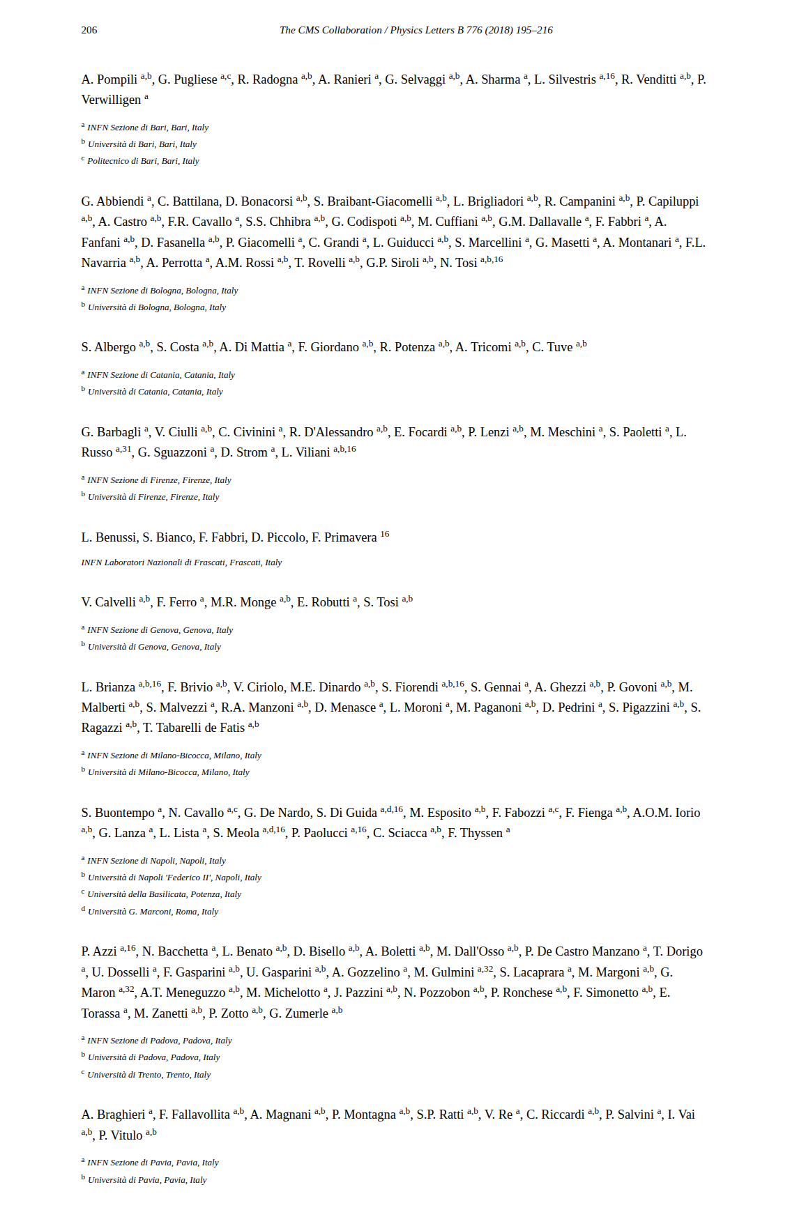206 The CMS Collaboration / Physics Letters B 776 (2018) 195–216
A. Pompili a,b, G. Pugliese a,c, R. Radogna a,b, A. Ranieri a, G. Selvaggi a,b, A. Sharma a, L. Silvestris a,16, R. Venditti a,b, P. Verwilligen a
a INFN Sezione di Bari, Bari, Italy
b Università di Bari, Bari, Italy
c Politecnico di Bari, Bari, Italy
G. Abbiendi a, C. Battilana, D. Bonacorsi a,b, S. Braibant-Giacomelli a,b, L. Brigliadori a,b, R. Campanini a,b, P. Capiluppi a,b, A. Castro a,b, F.R. Cavallo a, S.S. Chhibra a,b, G. Codispoti a,b, M. Cuffiani a,b, G.M. Dallavalle a, F. Fabbri a, A. Fanfani a,b, D. Fasanella a,b, P. Giacomelli a, C. Grandi a, L. Guiducci a,b, S. Marcellini a, G. Masetti a, A. Montanari a, F.L. Navarria a,b, A. Perrotta a, A.M. Rossi a,b, T. Rovelli a,b, G.P. Siroli a,b, N. Tosi a,b,16
a INFN Sezione di Bologna, Bologna, Italy
b Università di Bologna, Bologna, Italy
S. Albergo a,b, S. Costa a,b, A. Di Mattia a, F. Giordano a,b, R. Potenza a,b, A. Tricomi a,b, C. Tuve a,b
a INFN Sezione di Catania, Catania, Italy
b Università di Catania, Catania, Italy
G. Barbagli a, V. Ciulli a,b, C. Civinini a, R. D'Alessandro a,b, E. Focardi a,b, P. Lenzi a,b, M. Meschini a, S. Paoletti a, L. Russo a,31, G. Sguazzoni a, D. Strom a, L. Viliani a,b,16
a INFN Sezione di Firenze, Firenze, Italy
b Università di Firenze, Firenze, Italy
L. Benussi, S. Bianco, F. Fabbri, D. Piccolo, F. Primavera 16
INFN Laboratori Nazionali di Frascati, Frascati, Italy
V. Calvelli a,b, F. Ferro a, M.R. Monge a,b, E. Robutti a, S. Tosi a,b
a INFN Sezione di Genova, Genova, Italy
b Università di Genova, Genova, Italy
L. Brianza a,b,16, F. Brivio a,b, V. Ciriolo, M.E. Dinardo a,b, S. Fiorendi a,b,16, S. Gennai a, A. Ghezzi a,b, P. Govoni a,b, M. Malberti a,b, S. Malvezzi a, R.A. Manzoni a,b, D. Menasce a, L. Moroni a, M. Paganoni a,b, D. Pedrini a, S. Pigazzini a,b, S. Ragazzi a,b, T. Tabarelli de Fatis a,b
a INFN Sezione di Milano-Bicocca, Milano, Italy
b Università di Milano-Bicocca, Milano, Italy
S. Buontempo a, N. Cavallo a,c, G. De Nardo, S. Di Guida a,d,16, M. Esposito a,b, F. Fabozzi a,c, F. Fienga a,b, A.O.M. Iorio a,b, G. Lanza a, L. Lista a, S. Meola a,d,16, P. Paolucci a,16, C. Sciacca a,b, F. Thyssen a
a INFN Sezione di Napoli, Napoli, Italy
b Università di Napoli 'Federico II', Napoli, Italy
c Università della Basilicata, Potenza, Italy
d Università G. Marconi, Roma, Italy
P. Azzi a,16, N. Bacchetta a, L. Benato a,b, D. Bisello a,b, A. Boletti a,b, M. Dall'Osso a,b, P. De Castro Manzano a, T. Dorigo a, U. Dosselli a, F. Gasparini a,b, U. Gasparini a,b, A. Gozzelino a, M. Gulmini a,32, S. Lacaprara a, M. Margoni a,b, G. Maron a,32, A.T. Meneguzzo a,b, M. Michelotto a, J. Pazzini a,b, N. Pozzobon a,b, P. Ronchese a,b, F. Simonetto a,b, E. Torassa a, M. Zanetti a,b, P. Zotto a,b, G. Zumerle a,b
a INFN Sezione di Padova, Padova, Italy
b Università di Padova, Padova, Italy
c Università di Trento, Trento, Italy
A. Braghieri a, F. Fallavollita a,b, A. Magnani a,b, P. Montagna a,b, S.P. Ratti a,b, V. Re a, C. Riccardi a,b, P. Salvini a, I. Vai a,b, P. Vitulo a,b
a INFN Sezione di Pavia, Pavia, Italy
b Università di Pavia, Pavia, Italy